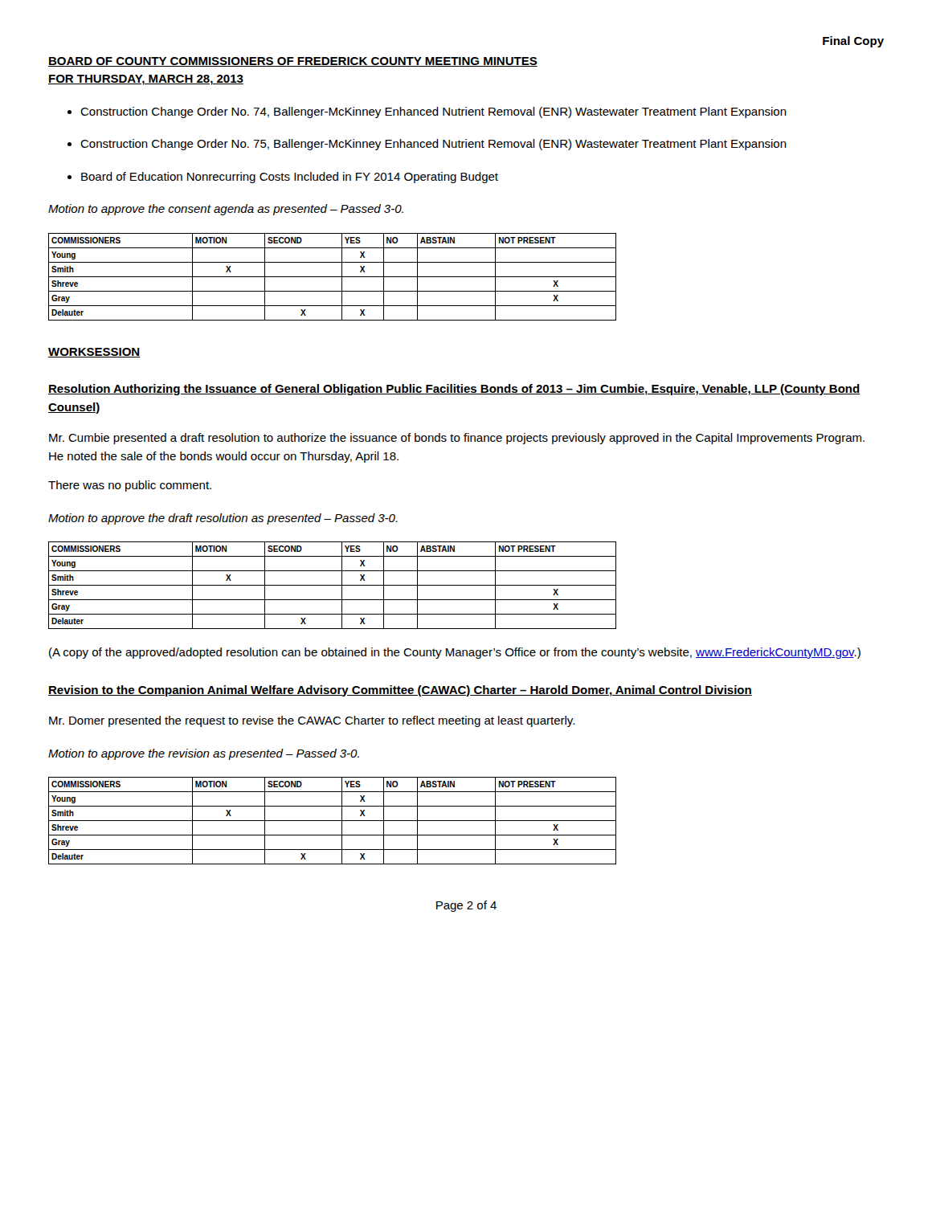Final Copy
BOARD OF COUNTY COMMISSIONERS OF FREDERICK COUNTY MEETING MINUTES
FOR THURSDAY, MARCH 28, 2013
Construction Change Order No. 74, Ballenger-McKinney Enhanced Nutrient Removal (ENR) Wastewater Treatment Plant Expansion
Construction Change Order No. 75, Ballenger-McKinney Enhanced Nutrient Removal (ENR) Wastewater Treatment Plant Expansion
Board of Education Nonrecurring Costs Included in FY 2014 Operating Budget
Motion to approve the consent agenda as presented – Passed 3-0.
| COMMISSIONERS | MOTION | SECOND | YES | NO | ABSTAIN | NOT PRESENT |
| --- | --- | --- | --- | --- | --- | --- |
| Young | | | X | | | |
| Smith | X | | X | | | |
| Shreve | | | | | | X |
| Gray | | | | | | X |
| Delauter | | X | X | | | |
WORKSESSION
Resolution Authorizing the Issuance of General Obligation Public Facilities Bonds of 2013 – Jim Cumbie, Esquire, Venable, LLP (County Bond Counsel)
Mr. Cumbie presented a draft resolution to authorize the issuance of bonds to finance projects previously approved in the Capital Improvements Program. He noted the sale of the bonds would occur on Thursday, April 18.
There was no public comment.
Motion to approve the draft resolution as presented – Passed 3-0.
| COMMISSIONERS | MOTION | SECOND | YES | NO | ABSTAIN | NOT PRESENT |
| --- | --- | --- | --- | --- | --- | --- |
| Young | | | X | | | |
| Smith | X | | X | | | |
| Shreve | | | | | | X |
| Gray | | | | | | X |
| Delauter | | X | X | | | |
(A copy of the approved/adopted resolution can be obtained in the County Manager’s Office or from the county’s website, www.FrederickCountyMD.gov.)
Revision to the Companion Animal Welfare Advisory Committee (CAWAC) Charter – Harold Domer, Animal Control Division
Mr. Domer presented the request to revise the CAWAC Charter to reflect meeting at least quarterly.
Motion to approve the revision as presented – Passed 3-0.
| COMMISSIONERS | MOTION | SECOND | YES | NO | ABSTAIN | NOT PRESENT |
| --- | --- | --- | --- | --- | --- | --- |
| Young | | | X | | | |
| Smith | X | | X | | | |
| Shreve | | | | | | X |
| Gray | | | | | | X |
| Delauter | | X | X | | | |
Page 2 of 4